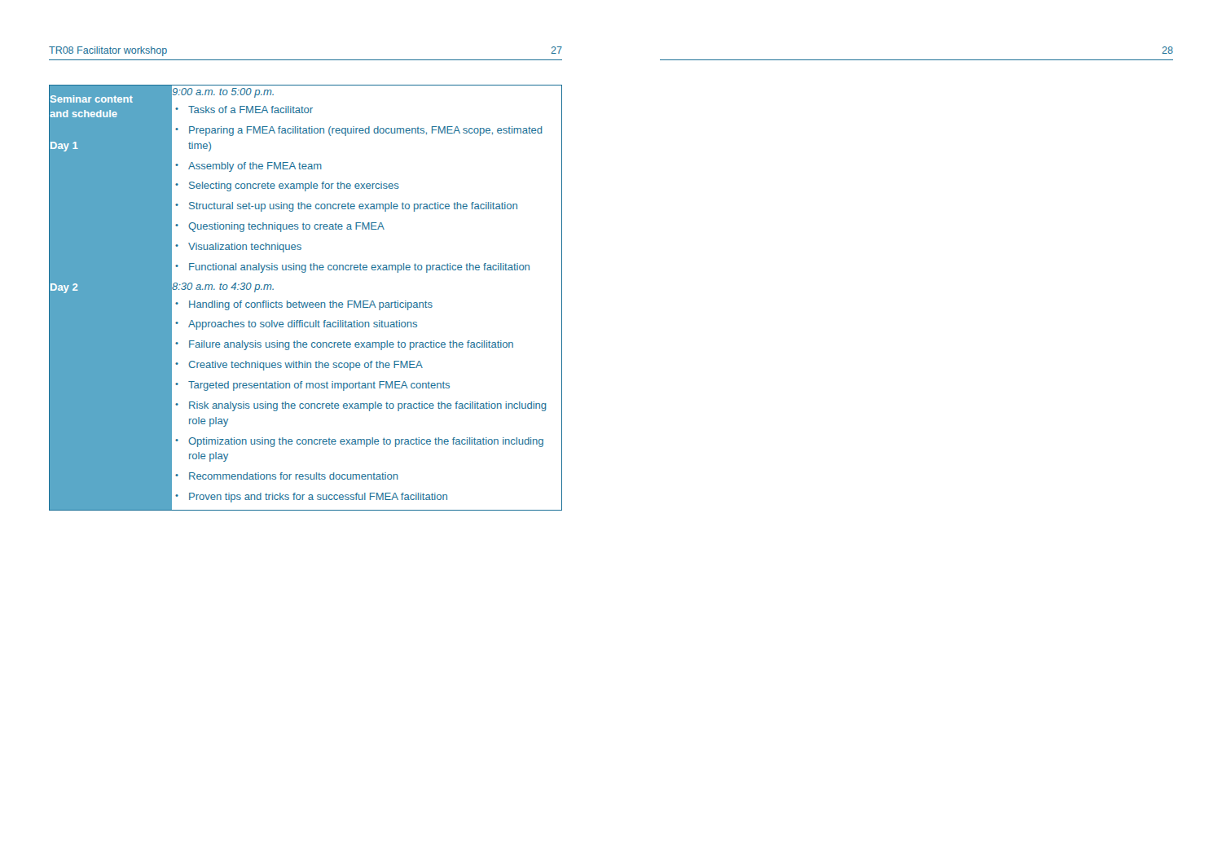TR08 Facilitator workshop 27
| Seminar content and schedule Day 1 | 9:00 a.m. to 5:00 p.m. Tasks of a FMEA facilitator Preparing a FMEA facilitation (required documents, FMEA scope, estimated time) Assembly of the FMEA team Selecting concrete example for the exercises Structural set-up using the concrete example to practice the facilitation Questioning techniques to create a FMEA Visualization techniques Functional analysis using the concrete example to practice the facilitation |
| Day 2 | 8:30 a.m. to 4:30 p.m. Handling of conflicts between the FMEA participants Approaches to solve difficult facilitation situations Failure analysis using the concrete example to practice the facilitation Creative techniques within the scope of the FMEA Targeted presentation of most important FMEA contents Risk analysis using the concrete example to practice the facilitation including role play Optimization using the concrete example to practice the facilitation including role play Recommendations for results documentation Proven tips and tricks for a successful FMEA facilitation |
28